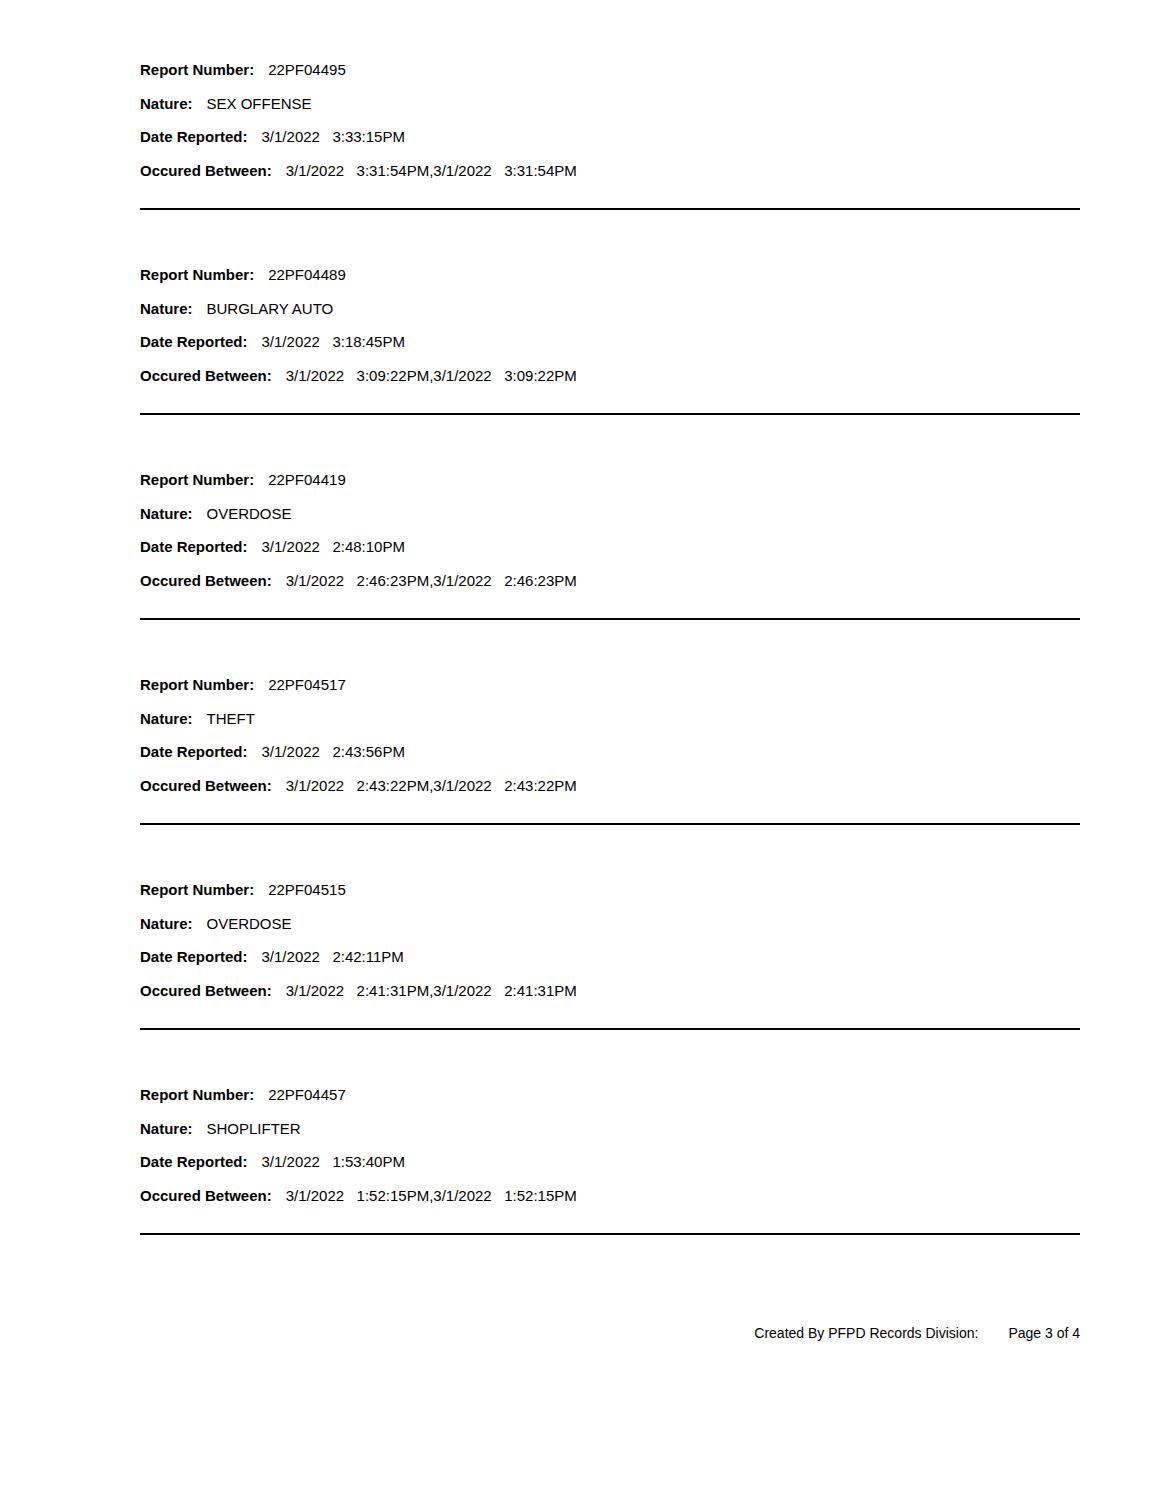Report Number: 22PF04495
Nature: SEX OFFENSE
Date Reported: 3/1/2022 3:33:15PM
Occured Between: 3/1/2022 3:31:54PM,3/1/2022 3:31:54PM
Report Number: 22PF04489
Nature: BURGLARY AUTO
Date Reported: 3/1/2022 3:18:45PM
Occured Between: 3/1/2022 3:09:22PM,3/1/2022 3:09:22PM
Report Number: 22PF04419
Nature: OVERDOSE
Date Reported: 3/1/2022 2:48:10PM
Occured Between: 3/1/2022 2:46:23PM,3/1/2022 2:46:23PM
Report Number: 22PF04517
Nature: THEFT
Date Reported: 3/1/2022 2:43:56PM
Occured Between: 3/1/2022 2:43:22PM,3/1/2022 2:43:22PM
Report Number: 22PF04515
Nature: OVERDOSE
Date Reported: 3/1/2022 2:42:11PM
Occured Between: 3/1/2022 2:41:31PM,3/1/2022 2:41:31PM
Report Number: 22PF04457
Nature: SHOPLIFTER
Date Reported: 3/1/2022 1:53:40PM
Occured Between: 3/1/2022 1:52:15PM,3/1/2022 1:52:15PM
Created By PFPD Records Division:Page 3 of 4